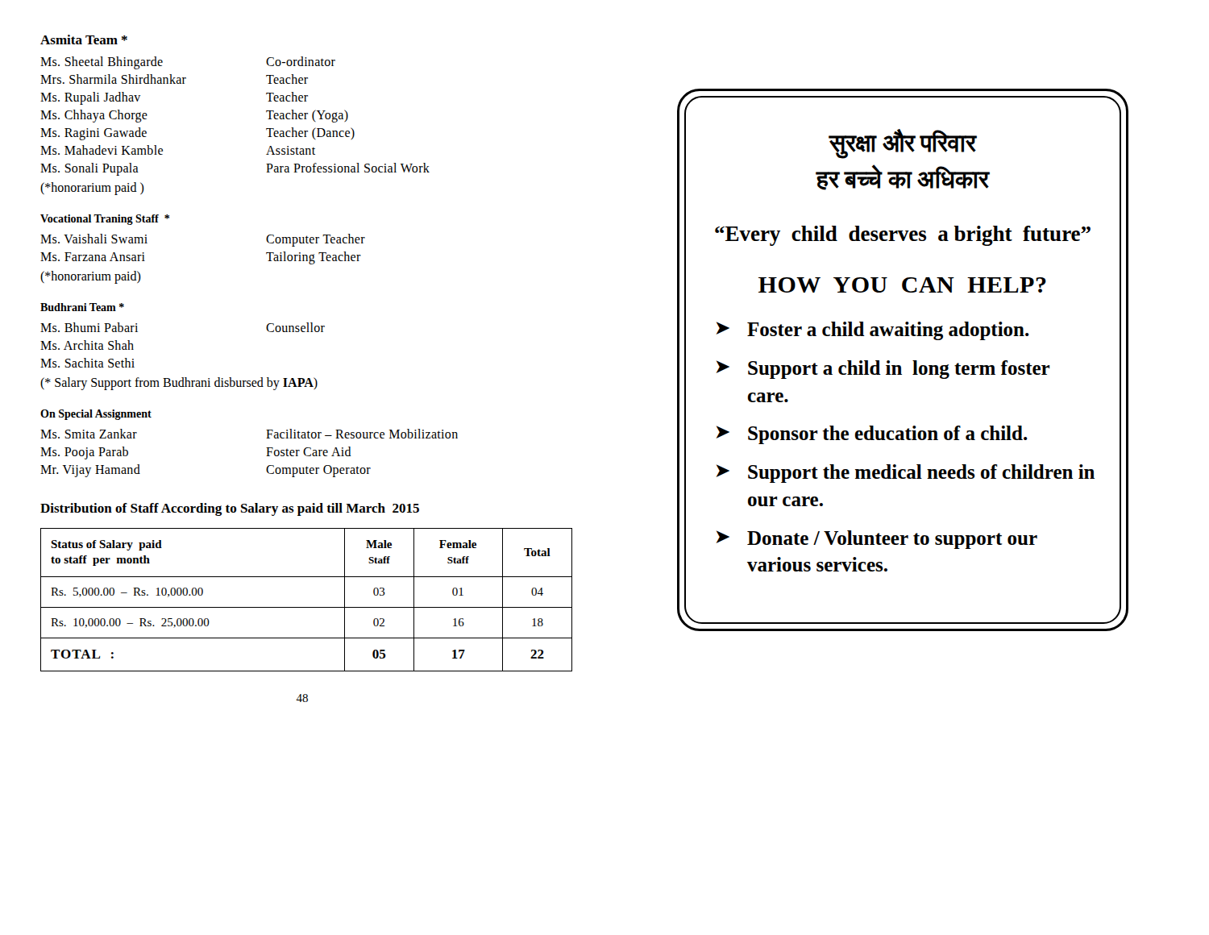Asmita Team *
| Ms. Sheetal Bhingarde | Co-ordinator |
| Mrs. Sharmila Shirdhankar | Teacher |
| Ms. Rupali Jadhav | Teacher |
| Ms. Chhaya Chorge | Teacher (Yoga) |
| Ms. Ragini Gawade | Teacher (Dance) |
| Ms. Mahadevi Kamble | Assistant |
| Ms. Sonali Pupala | Para Professional Social Work |
(*honorarium paid )
Vocational Traning Staff *
| Ms. Vaishali Swami | Computer Teacher |
| Ms. Farzana Ansari | Tailoring Teacher |
(*honorarium paid)
Budhrani Team *
| Ms. Bhumi Pabari | Counsellor |
| Ms. Archita Shah | |
| Ms. Sachita Sethi | |
(* Salary Support from Budhrani disbursed by IAPA)
On Special Assignment
| Ms. Smita Zankar | Facilitator – Resource Mobilization |
| Ms. Pooja Parab | Foster Care Aid |
| Mr. Vijay Hamand | Computer Operator |
Distribution of Staff According to Salary as paid till March 2015
| Status of Salary paid to staff per month | Male Staff | Female Staff | Total |
| --- | --- | --- | --- |
| Rs. 5,000.00 – Rs. 10,000.00 | 03 | 01 | 04 |
| Rs. 10,000.00 – Rs. 25,000.00 | 02 | 16 | 18 |
| TOTAL : | 05 | 17 | 22 |
48
सुरक्षा और परिवार
हर बच्चे का अधिकार
“Every child deserves a bright future”
HOW YOU CAN HELP?
Foster a child awaiting adoption.
Support a child in long term foster care.
Sponsor the education of a child.
Support the medical needs of children in our care.
Donate / Volunteer to support our various services.